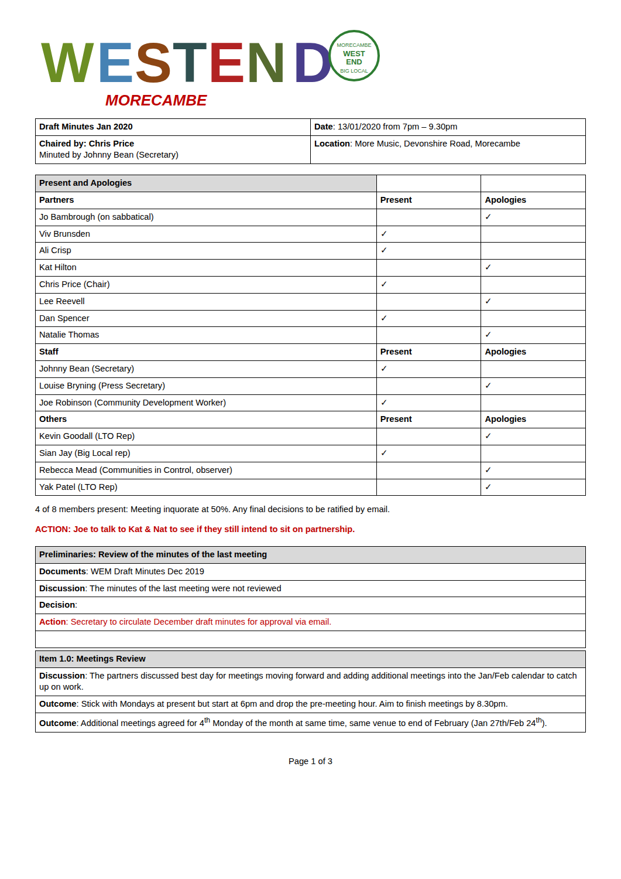W E S T E N D MORECAMBE WEST END BIG LOCAL MORECAMBE
| Draft Minutes Jan 2020 | Date : 13/01/2020 from 7pm – 9.30pm |
| Chaired by: Chris Price Minuted by Johnny Bean (Secretary) | Location : More Music, Devonshire Road, Morecambe |
| Present and Apologies | | |
| Partners | Present | Apologies |
| Jo Bambrough (on sabbatical) | | ✓ |
| Viv Brunsden | ✓ | |
| Ali Crisp | ✓ | |
| Kat Hilton | | ✓ |
| Chris Price (Chair) | ✓ | |
| Lee Reevell | | ✓ |
| Dan Spencer | ✓ | |
| Natalie Thomas | | ✓ |
| Staff | Present | Apologies |
| Johnny Bean (Secretary) | ✓ | |
| Louise Bryning (Press Secretary) | | ✓ |
| Joe Robinson (Community Development Worker) | ✓ | |
| Others | Present | Apologies |
| Kevin Goodall (LTO Rep) | | ✓ |
| Sian Jay (Big Local rep) | ✓ | |
| Rebecca Mead (Communities in Control, observer) | | ✓ |
| Yak Patel (LTO Rep) | | ✓ |
4 of 8 members present: Meeting inquorate at 50%. Any final decisions to be ratified by email.
ACTION: Joe to talk to Kat & Nat to see if they still intend to sit on partnership.
| Preliminaries: Review of the minutes of the last meeting |
| Documents : WEM Draft Minutes Dec 2019 |
| Discussion : The minutes of the last meeting were not reviewed |
| Decision : |
| Action : Secretary to circulate December draft minutes for approval via email. |
| Item 1.0: Meetings Review |
| Discussion : The partners discussed best day for meetings moving forward and adding additional meetings into the Jan/Feb calendar to catch up on work. |
| Outcome : Stick with Mondays at present but start at 6pm and drop the pre-meeting hour. Aim to finish meetings by 8.30pm. |
| Outcome : Additional meetings agreed for 4 th Monday of the month at same time, same venue to end of February (Jan 27th/Feb 24 th ). |
Page 1 of 3